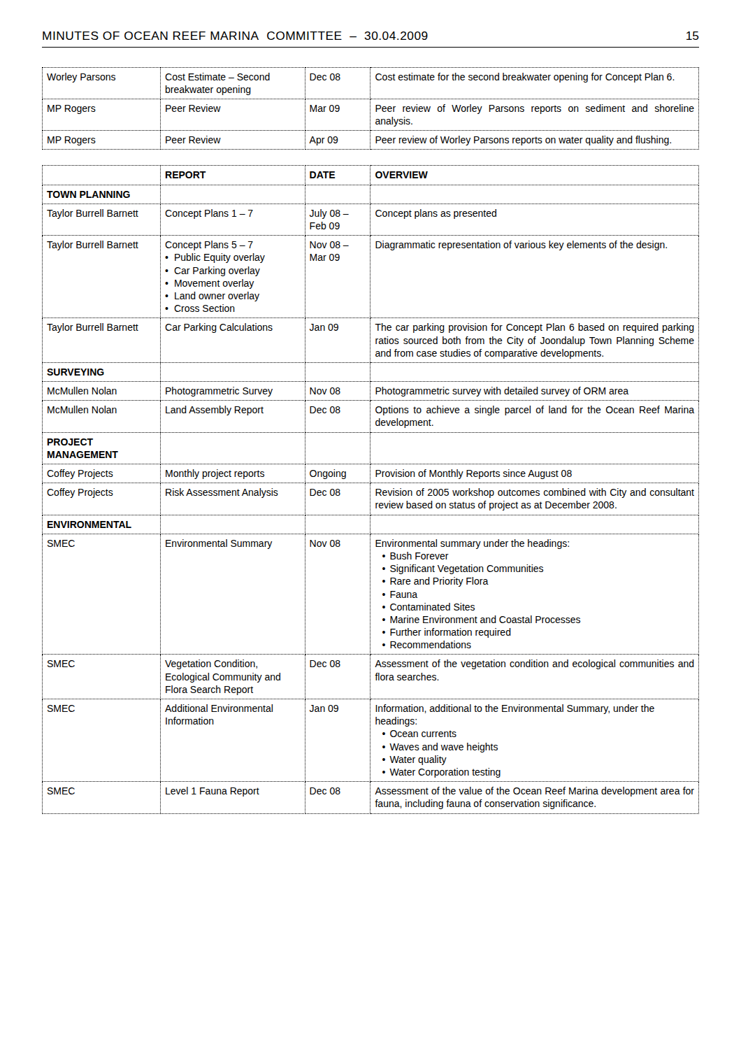MINUTES OF OCEAN REEF MARINA COMMITTEE – 30.04.2009 15
| Worley Parsons | Cost Estimate – Second breakwater opening | Dec 08 | Cost estimate for the second breakwater opening for Concept Plan 6. |
| MP Rogers | Peer Review | Mar 09 | Peer review of Worley Parsons reports on sediment and shoreline analysis. |
| MP Rogers | Peer Review | Apr 09 | Peer review of Worley Parsons reports on water quality and flushing. |
| | REPORT | DATE | OVERVIEW |
| --- | --- | --- | --- |
| TOWN PLANNING | | | |
| Taylor Burrell Barnett | Concept Plans 1 – 7 | July 08 – Feb 09 | Concept plans as presented |
| Taylor Burrell Barnett | Concept Plans 5 – 7 Public Equity overlay Car Parking overlay Movement overlay Land owner overlay Cross Section | Nov 08 – Mar 09 | Diagrammatic representation of various key elements of the design. |
| Taylor Burrell Barnett | Car Parking Calculations | Jan 09 | The car parking provision for Concept Plan 6 based on required parking ratios sourced both from the City of Joondalup Town Planning Scheme and from case studies of comparative developments. |
| SURVEYING | | | |
| McMullen Nolan | Photogrammetric Survey | Nov 08 | Photogrammetric survey with detailed survey of ORM area |
| McMullen Nolan | Land Assembly Report | Dec 08 | Options to achieve a single parcel of land for the Ocean Reef Marina development. |
| PROJECT MANAGEMENT | | | |
| Coffey Projects | Monthly project reports | Ongoing | Provision of Monthly Reports since August 08 |
| Coffey Projects | Risk Assessment Analysis | Dec 08 | Revision of 2005 workshop outcomes combined with City and consultant review based on status of project as at December 2008. |
| ENVIRONMENTAL | | | |
| SMEC | Environmental Summary | Nov 08 | Environmental summary under the headings: Bush Forever Significant Vegetation Communities Rare and Priority Flora Fauna Contaminated Sites Marine Environment and Coastal Processes Further information required Recommendations |
| SMEC | Vegetation Condition, Ecological Community and Flora Search Report | Dec 08 | Assessment of the vegetation condition and ecological communities and flora searches. |
| SMEC | Additional Environmental Information | Jan 09 | Information, additional to the Environmental Summary, under the headings: Ocean currents Waves and wave heights Water quality Water Corporation testing |
| SMEC | Level 1 Fauna Report | Dec 08 | Assessment of the value of the Ocean Reef Marina development area for fauna, including fauna of conservation significance. |